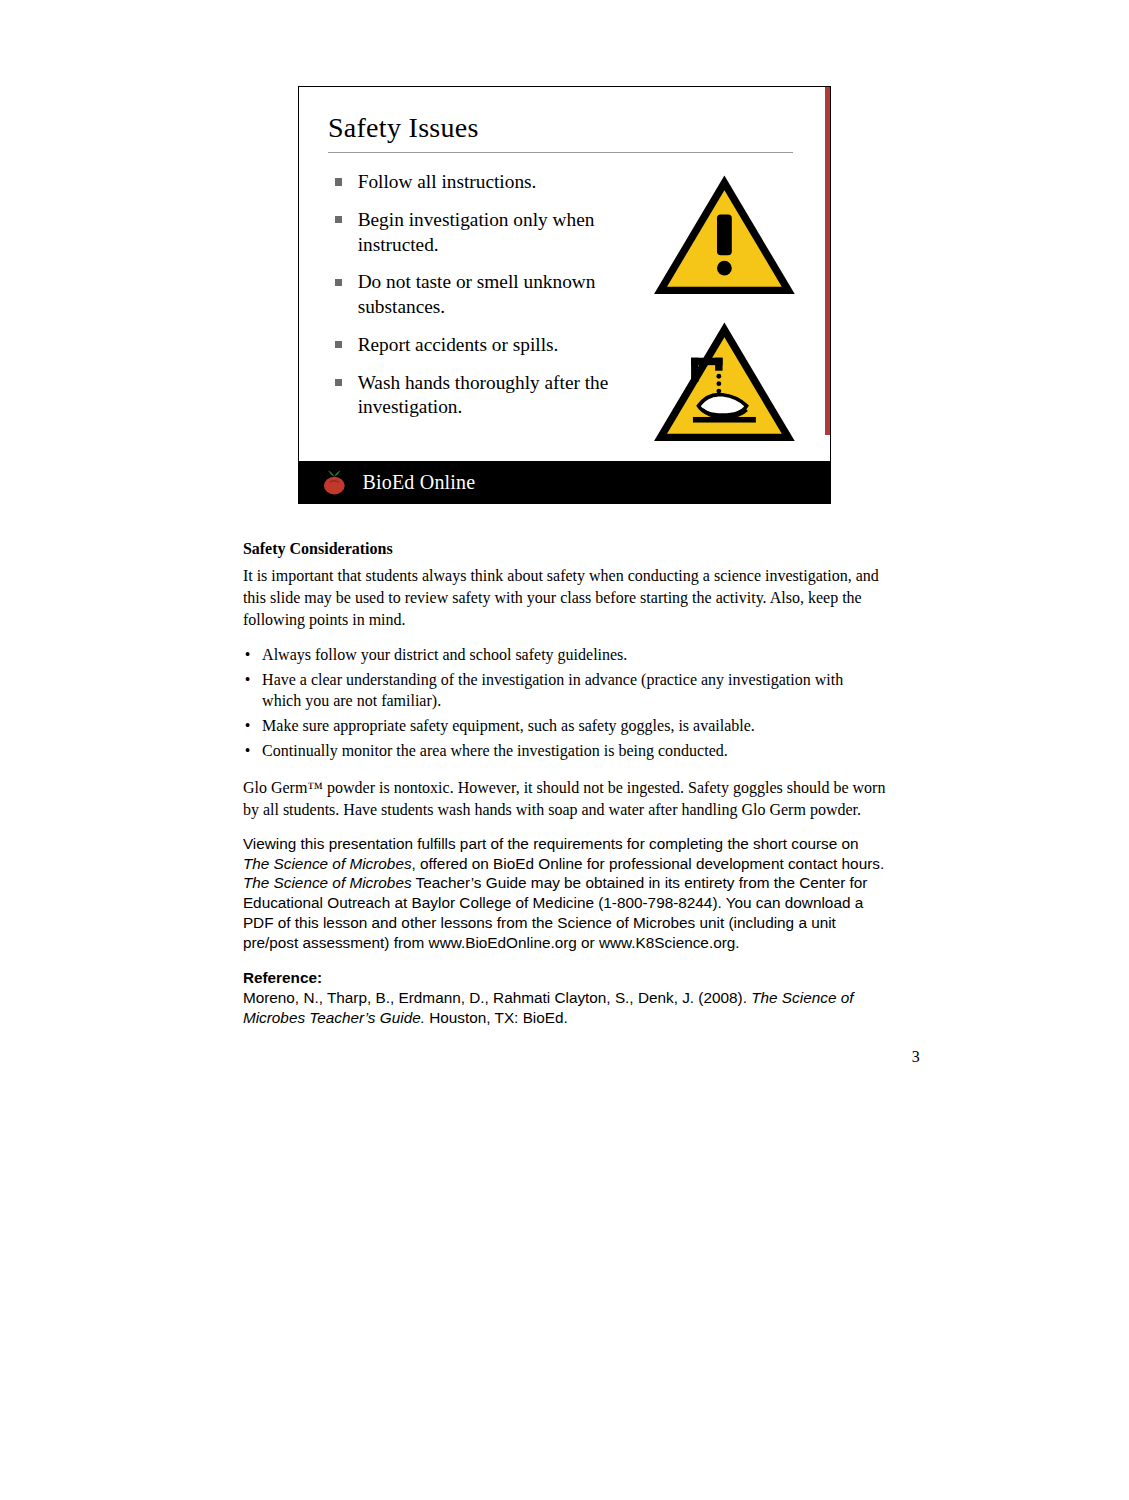Safety Issues
Follow all instructions.
Begin investigation only when instructed.
Do not taste or smell unknown substances.
Report accidents or spills.
Wash hands thoroughly after the investigation.
BioEd Online
Safety Considerations
It is important that students always think about safety when conducting a science investigation, and this slide may be used to review safety with your class before starting the activity. Also, keep the following points in mind.
Always follow your district and school safety guidelines.
Have a clear understanding of the investigation in advance (practice any investigation with which you are not familiar).
Make sure appropriate safety equipment, such as safety goggles, is available.
Continually monitor the area where the investigation is being conducted.
Glo Germ™ powder is nontoxic. However, it should not be ingested. Safety goggles should be worn by all students. Have students wash hands with soap and water after handling Glo Germ powder.
Viewing this presentation fulfills part of the requirements for completing the short course on The Science of Microbes, offered on BioEd Online for professional development contact hours. The Science of Microbes Teacher’s Guide may be obtained in its entirety from the Center for Educational Outreach at Baylor College of Medicine (1-800-798-8244). You can download a PDF of this lesson and other lessons from the Science of Microbes unit (including a unit pre/post assessment) from www.BioEdOnline.org or www.K8Science.org.
Reference:
Moreno, N., Tharp, B., Erdmann, D., Rahmati Clayton, S., Denk, J. (2008). The Science of Microbes Teacher’s Guide. Houston, TX: BioEd.
3